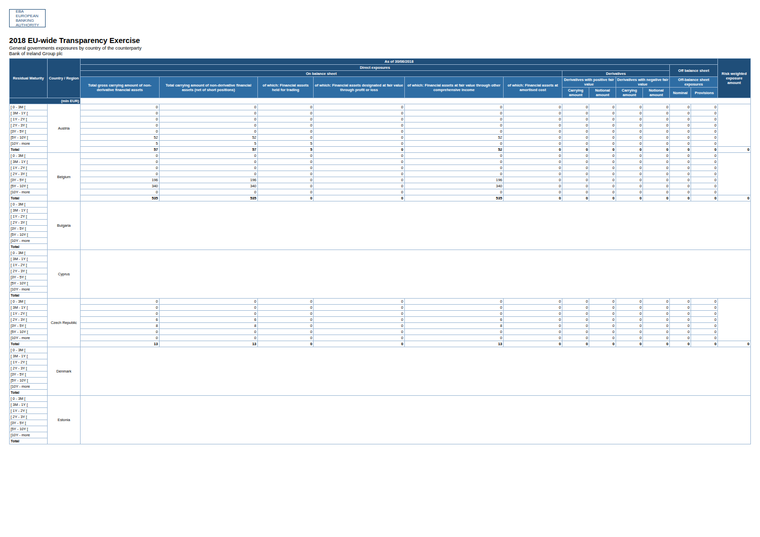EBA
EUROPEAN
BANKING
AUTHORITY
2018 EU-wide Transparency Exercise
General governments exposures by country of the counterparty
Bank of Ireland Group plc
| Residual Maturity | Country / Region | As of 30/06/2018 | Risk weighted exposure amount |
| --- | --- | --- | --- |
| Direct exposures | Off balance sheet |
| On balance sheet | Derivatives |
| Total gross carrying amount of non-derivative financial assets | Total carrying amount of non-derivative financial assets (net of short positions) | of which: Financial assets held for trading | of which: Financial assets designated at fair value through profit or loss | of which: Financial assets at fair value through other comprehensive income | of which: Financial assets at amortised cost | Derivatives with positive fair value | Derivatives with negative fair value | Off-balance sheet exposures |
| Carrying amount | Notional amount | Carrying amount | Notional amount | Nominal | Provisions |
| (mln EUR) | |
| [ 0 - 3M [ | Austria | 0 | 0 | 0 | 0 | 0 | 0 | 0 | 0 | 0 | 0 | 0 | 0 | |
| [ 3M - 1Y [ | 0 | 0 | 0 | 0 | 0 | 0 | 0 | 0 | 0 | 0 | 0 | 0 |
| [ 1Y - 2Y [ | 0 | 0 | 0 | 0 | 0 | 0 | 0 | 0 | 0 | 0 | 0 | 0 |
| [ 2Y - 3Y [ | 0 | 0 | 0 | 0 | 0 | 0 | 0 | 0 | 0 | 0 | 0 | 0 |
| [3Y - 5Y [ | 0 | 0 | 0 | 0 | 0 | 0 | 0 | 0 | 0 | 0 | 0 | 0 |
| [5Y - 10Y [ | 52 | 52 | 0 | 0 | 52 | 0 | 0 | 0 | 0 | 0 | 0 | 0 |
| [10Y - more | 5 | 5 | 5 | 0 | 0 | 0 | 0 | 0 | 0 | 0 | 0 | 0 |
| Total | 57 | 57 | 5 | 0 | 52 | 0 | 0 | 0 | 0 | 0 | 0 | 0 | 0 |
| [ 0 - 3M [ | Belgium | 0 | 0 | 0 | 0 | 0 | 0 | 0 | 0 | 0 | 0 | 0 | 0 | |
| [ 3M - 1Y [ | 0 | 0 | 0 | 0 | 0 | 0 | 0 | 0 | 0 | 0 | 0 | 0 |
| [ 1Y - 2Y [ | 0 | 0 | 0 | 0 | 0 | 0 | 0 | 0 | 0 | 0 | 0 | 0 |
| [ 2Y - 3Y [ | 0 | 0 | 0 | 0 | 0 | 0 | 0 | 0 | 0 | 0 | 0 | 0 |
| [3Y - 5Y [ | 196 | 196 | 0 | 0 | 196 | 0 | 0 | 0 | 0 | 0 | 0 | 0 |
| [5Y - 10Y [ | 340 | 340 | 0 | 0 | 340 | 0 | 0 | 0 | 0 | 0 | 0 | 0 |
| [10Y - more | 0 | 0 | 0 | 0 | 0 | 0 | 0 | 0 | 0 | 0 | 0 | 0 |
| Total | 535 | 535 | 0 | 0 | 535 | 0 | 0 | 0 | 0 | 0 | 0 | 0 | 0 |
| [ 0 - 3M [ | Bulgaria | |
| [ 3M - 1Y [ |
| [ 1Y - 2Y [ |
| [ 2Y - 3Y [ |
| [3Y - 5Y [ |
| [5Y - 10Y [ |
| [10Y - more |
| Total |
| [ 0 - 3M [ | Cyprus | |
| [ 3M - 1Y [ |
| [ 1Y - 2Y [ |
| [ 2Y - 3Y [ |
| [3Y - 5Y [ |
| [5Y - 10Y [ |
| [10Y - more |
| Total |
| [ 0 - 3M [ | Czech Republic | 0 | 0 | 0 | 0 | 0 | 0 | 0 | 0 | 0 | 0 | 0 | 0 | |
| [ 3M - 1Y [ | 0 | 0 | 0 | 0 | 0 | 0 | 0 | 0 | 0 | 0 | 0 | 0 |
| [ 1Y - 2Y [ | 0 | 0 | 0 | 0 | 0 | 0 | 0 | 0 | 0 | 0 | 0 | 0 |
| [ 2Y - 3Y [ | 6 | 6 | 0 | 0 | 6 | 0 | 0 | 0 | 0 | 0 | 0 | 0 |
| [3Y - 5Y [ | 8 | 8 | 0 | 0 | 8 | 0 | 0 | 0 | 0 | 0 | 0 | 0 |
| [5Y - 10Y [ | 0 | 0 | 0 | 0 | 0 | 0 | 0 | 0 | 0 | 0 | 0 | 0 |
| [10Y - more | 0 | 0 | 0 | 0 | 0 | 0 | 0 | 0 | 0 | 0 | 0 | 0 |
| Total | 13 | 13 | 0 | 0 | 13 | 0 | 0 | 0 | 0 | 0 | 0 | 0 | 0 |
| [ 0 - 3M [ | Denmark | |
| [ 3M - 1Y [ |
| [ 1Y - 2Y [ |
| [ 2Y - 3Y [ |
| [3Y - 5Y [ |
| [5Y - 10Y [ |
| [10Y - more |
| Total |
| [ 0 - 3M [ | Estonia | |
| [ 3M - 1Y [ |
| [ 1Y - 2Y [ |
| [ 2Y - 3Y [ |
| [3Y - 5Y [ |
| [5Y - 10Y [ |
| [10Y - more |
| Total |